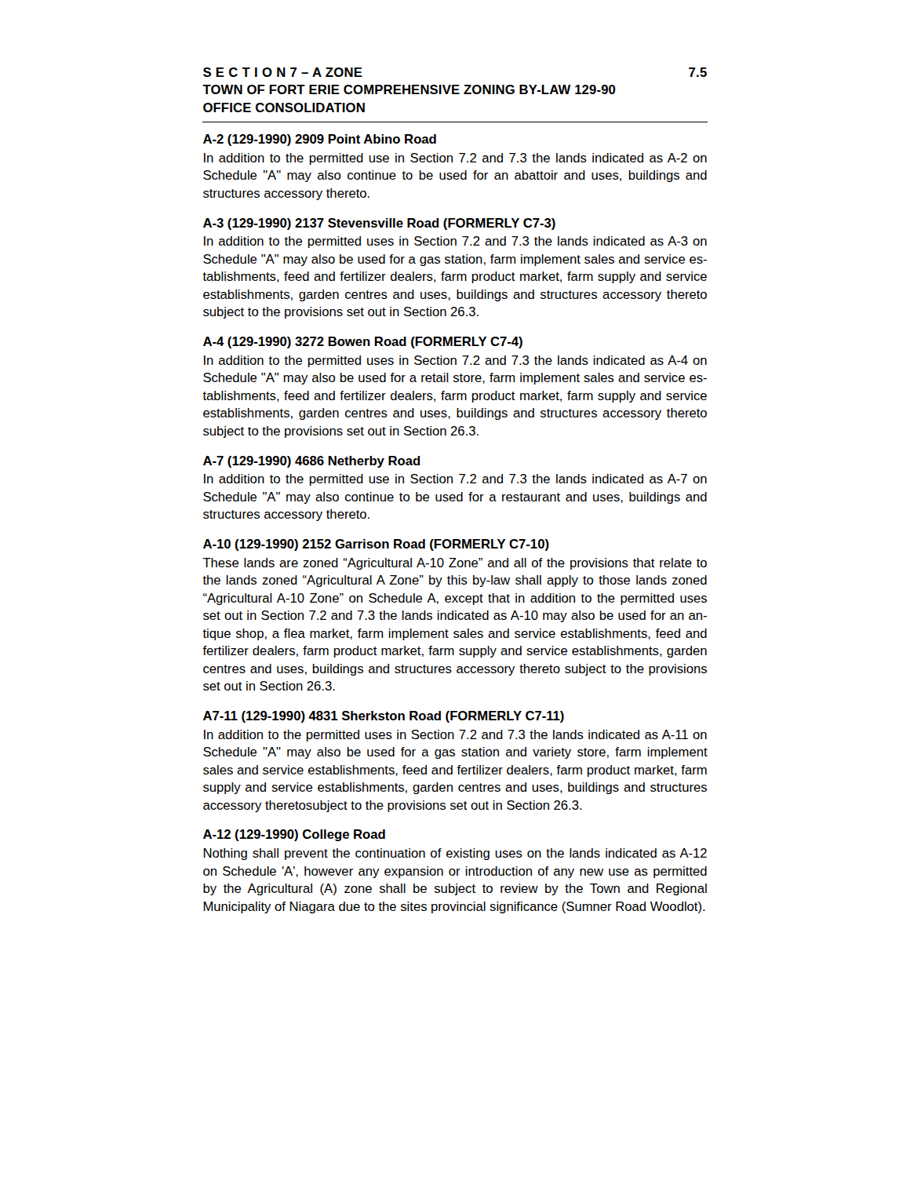S E C T I O N 7 – A ZONE 7.5
TOWN OF FORT ERIE COMPREHENSIVE ZONING BY-LAW 129-90
OFFICE CONSOLIDATION
A-2 (129-1990) 2909 Point Abino Road
In addition to the permitted use in Section 7.2 and 7.3 the lands indicated as A-2 on Schedule "A" may also continue to be used for an abattoir and uses, buildings and structures accessory thereto.
A-3 (129-1990) 2137 Stevensville Road (FORMERLY C7-3)
In addition to the permitted uses in Section 7.2 and 7.3 the lands indicated as A-3 on Schedule "A" may also be used for a gas station, farm implement sales and service establishments, feed and fertilizer dealers, farm product market, farm supply and service establishments, garden centres and uses, buildings and structures accessory thereto subject to the provisions set out in Section 26.3.
A-4 (129-1990) 3272 Bowen Road (FORMERLY C7-4)
In addition to the permitted uses in Section 7.2 and 7.3 the lands indicated as A-4 on Schedule "A" may also be used for a retail store, farm implement sales and service establishments, feed and fertilizer dealers, farm product market, farm supply and service establishments, garden centres and uses, buildings and structures accessory thereto subject to the provisions set out in Section 26.3.
A-7 (129-1990) 4686 Netherby Road
In addition to the permitted use in Section 7.2 and 7.3 the lands indicated as A-7 on Schedule "A" may also continue to be used for a restaurant and uses, buildings and structures accessory thereto.
A-10 (129-1990) 2152 Garrison Road (FORMERLY C7-10)
These lands are zoned “Agricultural A-10 Zone” and all of the provisions that relate to the lands zoned “Agricultural A Zone” by this by-law shall apply to those lands zoned “Agricultural A-10 Zone” on Schedule A, except that in addition to the permitted uses set out in Section 7.2 and 7.3 the lands indicated as A-10 may also be used for an antique shop, a flea market, farm implement sales and service establishments, feed and fertilizer dealers, farm product market, farm supply and service establishments, garden centres and uses, buildings and structures accessory thereto subject to the provisions set out in Section 26.3.
A7-11 (129-1990) 4831 Sherkston Road (FORMERLY C7-11)
In addition to the permitted uses in Section 7.2 and 7.3 the lands indicated as A-11 on Schedule "A" may also be used for a gas station and variety store, farm implement sales and service establishments, feed and fertilizer dealers, farm product market, farm supply and service establishments, garden centres and uses, buildings and structures accessory theretosubject to the provisions set out in Section 26.3.
A-12 (129-1990) College Road
Nothing shall prevent the continuation of existing uses on the lands indicated as A-12 on Schedule 'A', however any expansion or introduction of any new use as permitted by the Agricultural (A) zone shall be subject to review by the Town and Regional Municipality of Niagara due to the sites provincial significance (Sumner Road Woodlot).